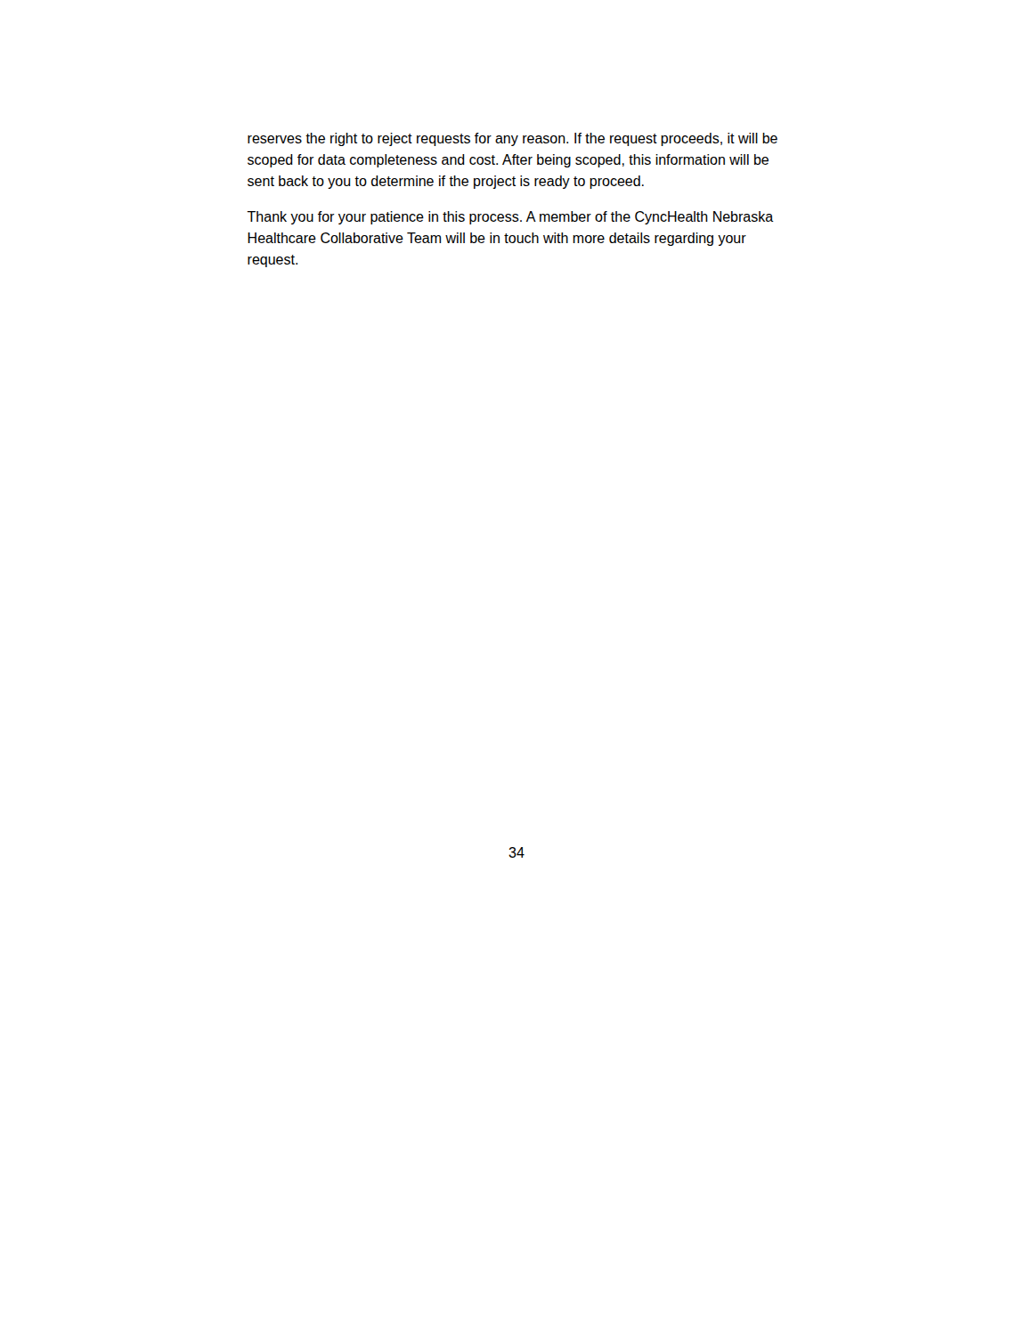reserves the right to reject requests for any reason. If the request proceeds, it will be scoped for data completeness and cost. After being scoped, this information will be sent back to you to determine if the project is ready to proceed.
Thank you for your patience in this process. A member of the CyncHealth Nebraska Healthcare Collaborative Team will be in touch with more details regarding your request.
34